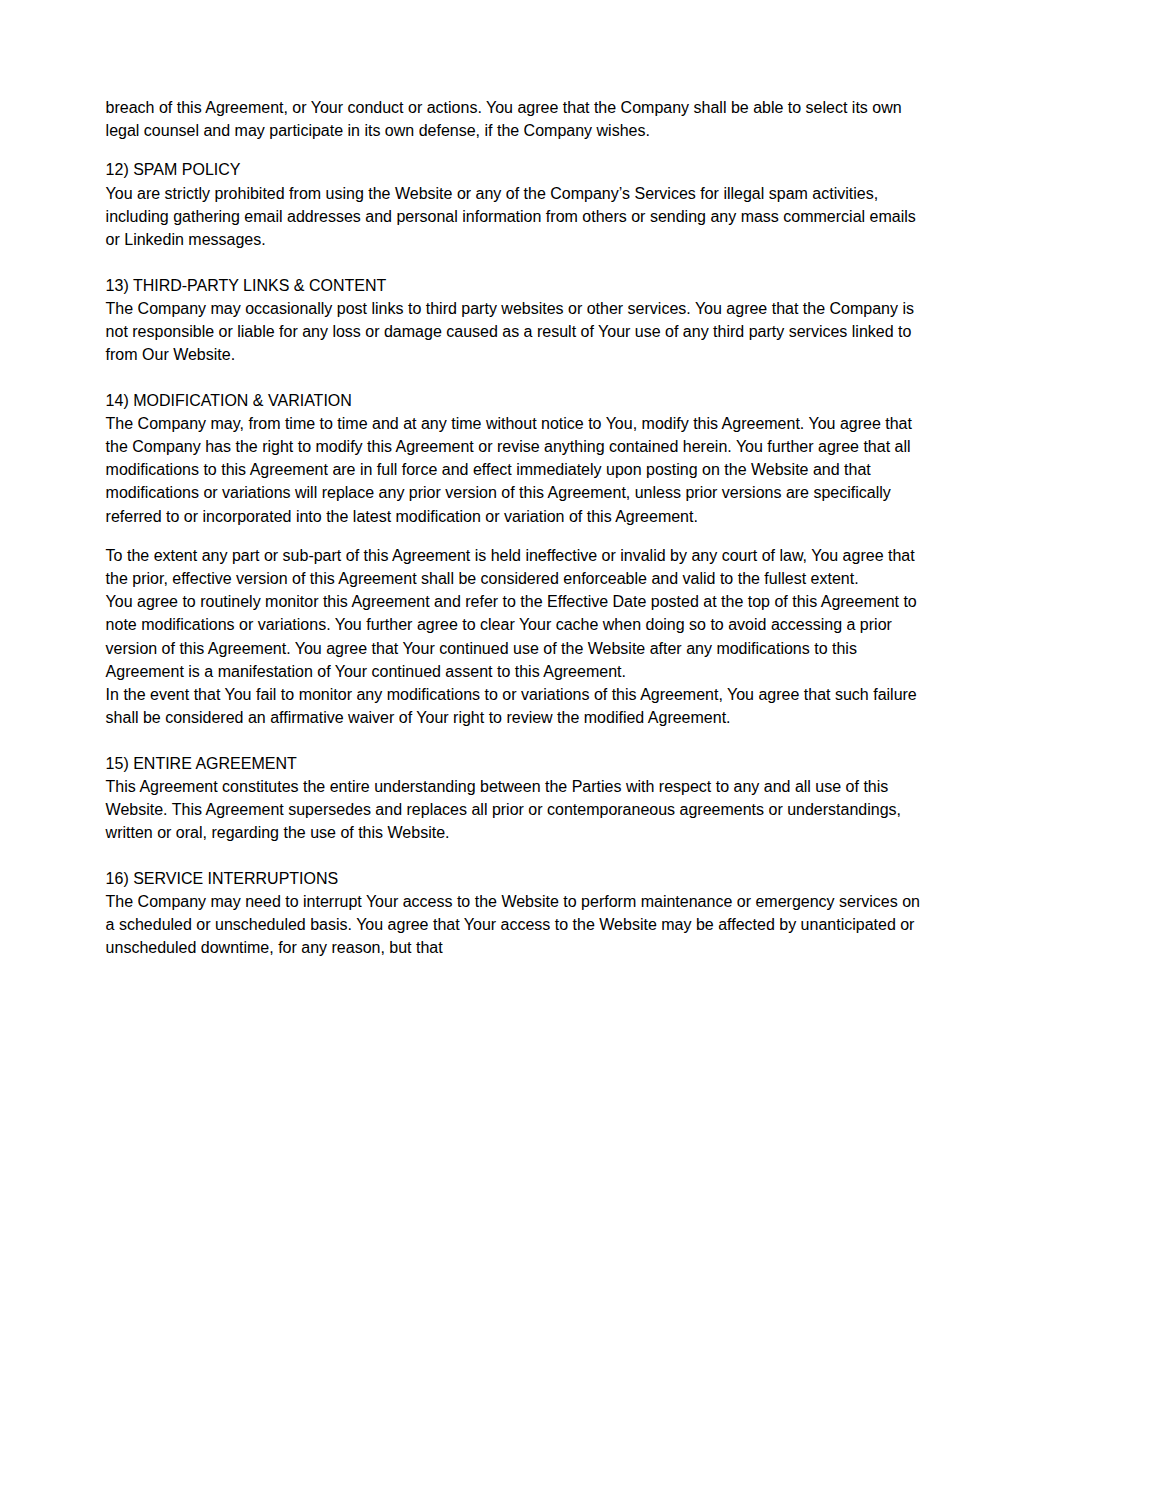breach of this Agreement, or Your conduct or actions. You agree that the Company shall be able to select its own legal counsel and may participate in its own defense, if the Company wishes.
12) SPAM POLICY
You are strictly prohibited from using the Website or any of the Company’s Services for illegal spam activities, including gathering email addresses and personal information from others or sending any mass commercial emails or Linkedin messages.
13) THIRD-PARTY LINKS & CONTENT
The Company may occasionally post links to third party websites or other services. You agree that the Company is not responsible or liable for any loss or damage caused as a result of Your use of any third party services linked to from Our Website.
14) MODIFICATION & VARIATION
The Company may, from time to time and at any time without notice to You, modify this Agreement. You agree that the Company has the right to modify this Agreement or revise anything contained herein. You further agree that all modifications to this Agreement are in full force and effect immediately upon posting on the Website and that modifications or variations will replace any prior version of this Agreement, unless prior versions are specifically referred to or incorporated into the latest modification or variation of this Agreement.
To the extent any part or sub-part of this Agreement is held ineffective or invalid by any court of law, You agree that the prior, effective version of this Agreement shall be considered enforceable and valid to the fullest extent.
You agree to routinely monitor this Agreement and refer to the Effective Date posted at the top of this Agreement to note modifications or variations. You further agree to clear Your cache when doing so to avoid accessing a prior version of this Agreement. You agree that Your continued use of the Website after any modifications to this Agreement is a manifestation of Your continued assent to this Agreement.
In the event that You fail to monitor any modifications to or variations of this Agreement, You agree that such failure shall be considered an affirmative waiver of Your right to review the modified Agreement.
15) ENTIRE AGREEMENT
This Agreement constitutes the entire understanding between the Parties with respect to any and all use of this Website. This Agreement supersedes and replaces all prior or contemporaneous agreements or understandings, written or oral, regarding the use of this Website.
16) SERVICE INTERRUPTIONS
The Company may need to interrupt Your access to the Website to perform maintenance or emergency services on a scheduled or unscheduled basis. You agree that Your access to the Website may be affected by unanticipated or unscheduled downtime, for any reason, but that